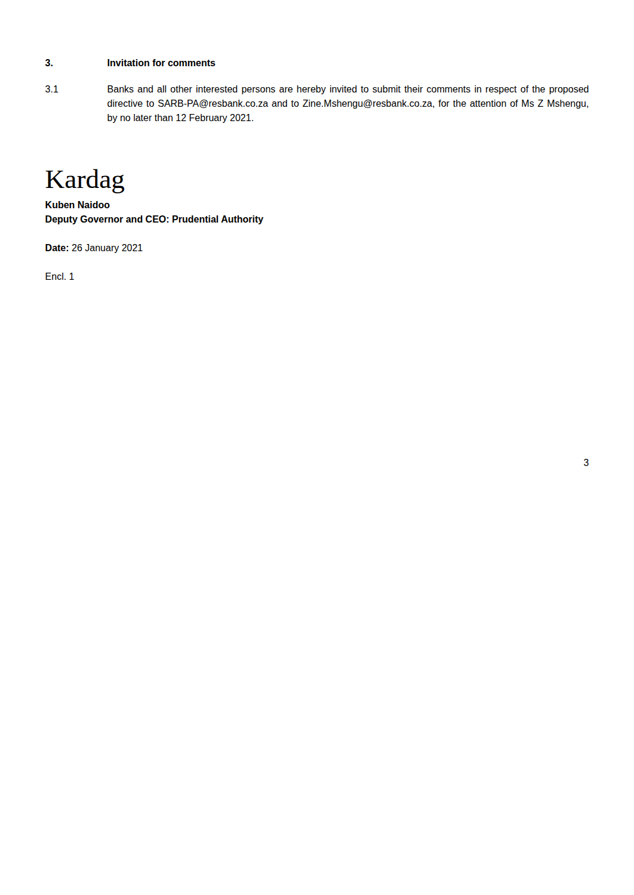3. Invitation for comments
3.1 Banks and all other interested persons are hereby invited to submit their comments in respect of the proposed directive to SARB-PA@resbank.co.za and to Zine.Mshengu@resbank.co.za, for the attention of Ms Z Mshengu, by no later than 12 February 2021.
Kardag
Kuben Naidoo
Deputy Governor and CEO: Prudential Authority
Date: 26 January 2021
Encl. 1
3